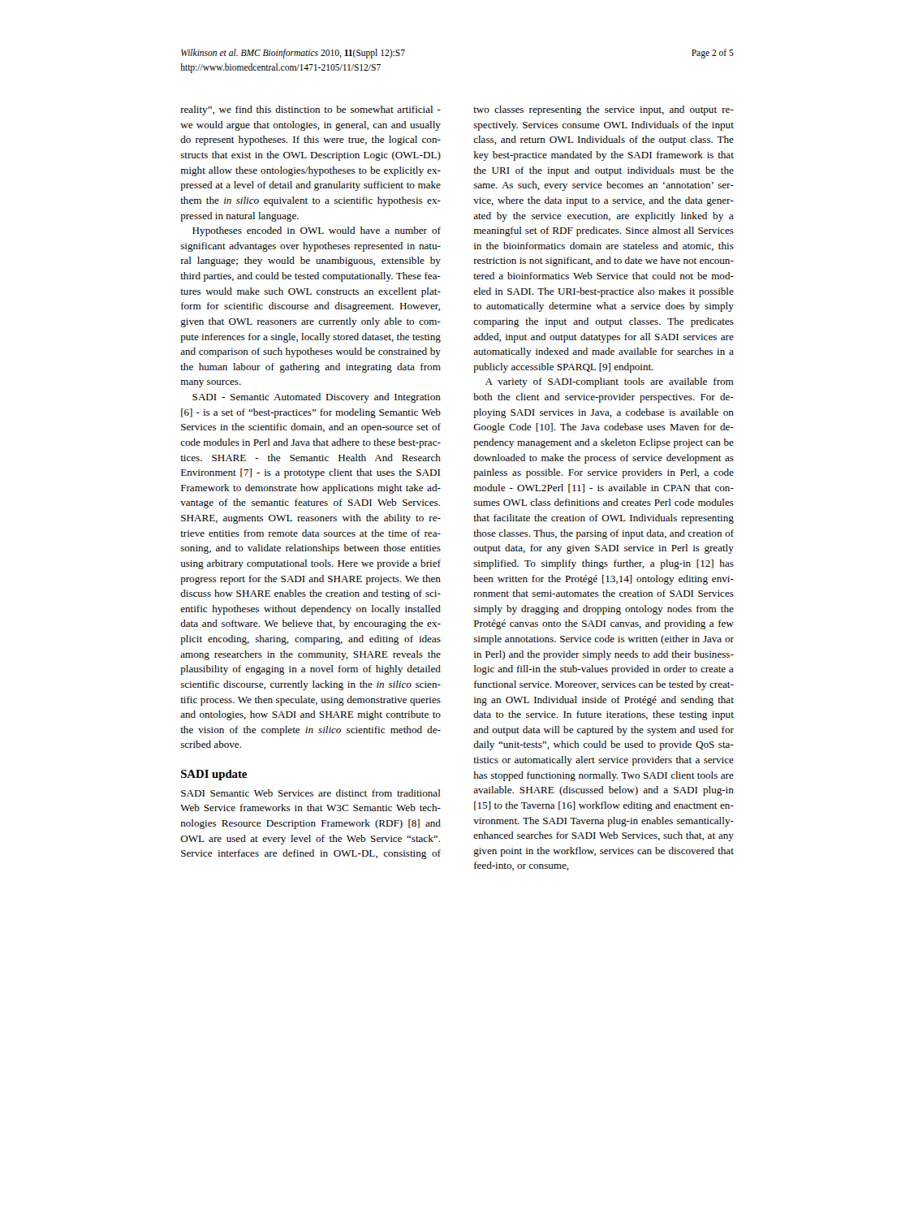Wilkinson et al. BMC Bioinformatics 2010, 11(Suppl 12):S7 http://www.biomedcentral.com/1471-2105/11/S12/S7
Page 2 of 5
reality”, we find this distinction to be somewhat artificial - we would argue that ontologies, in general, can and usually do represent hypotheses. If this were true, the logical constructs that exist in the OWL Description Logic (OWL-DL) might allow these ontologies/hypotheses to be explicitly expressed at a level of detail and granularity sufficient to make them the in silico equivalent to a scientific hypothesis expressed in natural language.
Hypotheses encoded in OWL would have a number of significant advantages over hypotheses represented in natural language; they would be unambiguous, extensible by third parties, and could be tested computationally. These features would make such OWL constructs an excellent platform for scientific discourse and disagreement. However, given that OWL reasoners are currently only able to compute inferences for a single, locally stored dataset, the testing and comparison of such hypotheses would be constrained by the human labour of gathering and integrating data from many sources.
SADI - Semantic Automated Discovery and Integration [6] - is a set of “best-practices” for modeling Semantic Web Services in the scientific domain, and an open-source set of code modules in Perl and Java that adhere to these best-practices. SHARE - the Semantic Health And Research Environment [7] - is a prototype client that uses the SADI Framework to demonstrate how applications might take advantage of the semantic features of SADI Web Services. SHARE, augments OWL reasoners with the ability to retrieve entities from remote data sources at the time of reasoning, and to validate relationships between those entities using arbitrary computational tools. Here we provide a brief progress report for the SADI and SHARE projects. We then discuss how SHARE enables the creation and testing of scientific hypotheses without dependency on locally installed data and software. We believe that, by encouraging the explicit encoding, sharing, comparing, and editing of ideas among researchers in the community, SHARE reveals the plausibility of engaging in a novel form of highly detailed scientific discourse, currently lacking in the in silico scientific process. We then speculate, using demonstrative queries and ontologies, how SADI and SHARE might contribute to the vision of the complete in silico scientific method described above.
SADI update
SADI Semantic Web Services are distinct from traditional Web Service frameworks in that W3C Semantic Web technologies Resource Description Framework (RDF) [8] and OWL are used at every level of the Web Service “stack”. Service interfaces are defined in OWL-DL, consisting of two classes representing the service input, and output respectively. Services consume OWL Individuals of the input class, and return OWL Individuals of the output class. The key best-practice mandated by the SADI framework is that the URI of the input and output individuals must be the same. As such, every service becomes an ‘annotation’ service, where the data input to a service, and the data generated by the service execution, are explicitly linked by a meaningful set of RDF predicates. Since almost all Services in the bioinformatics domain are stateless and atomic, this restriction is not significant, and to date we have not encountered a bioinformatics Web Service that could not be modeled in SADI. The URI-best-practice also makes it possible to automatically determine what a service does by simply comparing the input and output classes. The predicates added, input and output datatypes for all SADI services are automatically indexed and made available for searches in a publicly accessible SPARQL [9] endpoint.
A variety of SADI-compliant tools are available from both the client and service-provider perspectives. For deploying SADI services in Java, a codebase is available on Google Code [10]. The Java codebase uses Maven for dependency management and a skeleton Eclipse project can be downloaded to make the process of service development as painless as possible. For service providers in Perl, a code module - OWL2Perl [11] - is available in CPAN that consumes OWL class definitions and creates Perl code modules that facilitate the creation of OWL Individuals representing those classes. Thus, the parsing of input data, and creation of output data, for any given SADI service in Perl is greatly simplified. To simplify things further, a plug-in [12] has been written for the Protégé [13,14] ontology editing environment that semi-automates the creation of SADI Services simply by dragging and dropping ontology nodes from the Protégé canvas onto the SADI canvas, and providing a few simple annotations. Service code is written (either in Java or in Perl) and the provider simply needs to add their business-logic and fill-in the stub-values provided in order to create a functional service. Moreover, services can be tested by creating an OWL Individual inside of Protégé and sending that data to the service. In future iterations, these testing input and output data will be captured by the system and used for daily “unit-tests”, which could be used to provide QoS statistics or automatically alert service providers that a service has stopped functioning normally. Two SADI client tools are available. SHARE (discussed below) and a SADI plug-in [15] to the Taverna [16] workflow editing and enactment environment. The SADI Taverna plug-in enables semantically-enhanced searches for SADI Web Services, such that, at any given point in the workflow, services can be discovered that feed-into, or consume,